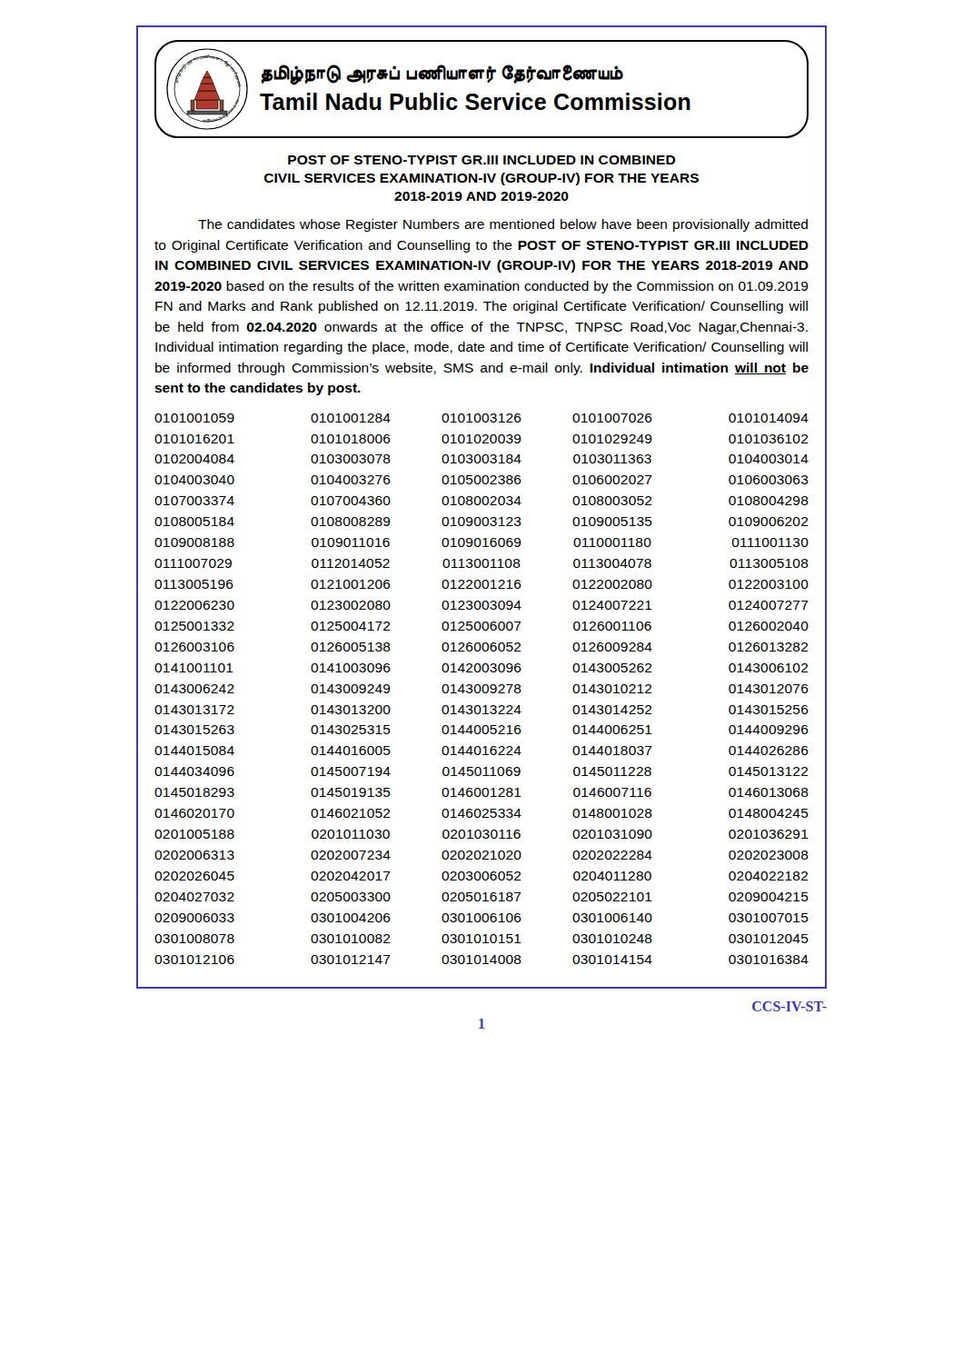தமிழ்நாடு அரசுப் பணியாளர் தேர்வாணையம் வாய்மையே வெல்லும்
தமிழ்நாடு அரசுப் பணியாளர் தேர்வாணையம்
Tamil Nadu Public Service Commission
POST OF STENO-TYPIST GR.III INCLUDED IN COMBINED
CIVIL SERVICES EXAMINATION-IV (GROUP-IV) FOR THE YEARS
2018-2019 AND 2019-2020
The candidates whose Register Numbers are mentioned below have been provisionally admitted to Original Certificate Verification and Counselling to the POST OF STENO-TYPIST GR.III INCLUDED IN COMBINED CIVIL SERVICES EXAMINATION-IV (GROUP-IV) FOR THE YEARS 2018-2019 AND 2019-2020 based on the results of the written examination conducted by the Commission on 01.09.2019 FN and Marks and Rank published on 12.11.2019. The original Certificate Verification/ Counselling will be held from 02.04.2020 onwards at the office of the TNPSC, TNPSC Road,Voc Nagar,Chennai-3. Individual intimation regarding the place, mode, date and time of Certificate Verification/ Counselling will be informed through Commission’s website, SMS and e-mail only. Individual intimation will not be sent to the candidates by post.
| 0101001059 | 0101001284 | 0101003126 | 0101007026 | 0101014094 |
| 0101016201 | 0101018006 | 0101020039 | 0101029249 | 0101036102 |
| 0102004084 | 0103003078 | 0103003184 | 0103011363 | 0104003014 |
| 0104003040 | 0104003276 | 0105002386 | 0106002027 | 0106003063 |
| 0107003374 | 0107004360 | 0108002034 | 0108003052 | 0108004298 |
| 0108005184 | 0108008289 | 0109003123 | 0109005135 | 0109006202 |
| 0109008188 | 0109011016 | 0109016069 | 0110001180 | 0111001130 |
| 0111007029 | 0112014052 | 0113001108 | 0113004078 | 0113005108 |
| 0113005196 | 0121001206 | 0122001216 | 0122002080 | 0122003100 |
| 0122006230 | 0123002080 | 0123003094 | 0124007221 | 0124007277 |
| 0125001332 | 0125004172 | 0125006007 | 0126001106 | 0126002040 |
| 0126003106 | 0126005138 | 0126006052 | 0126009284 | 0126013282 |
| 0141001101 | 0141003096 | 0142003096 | 0143005262 | 0143006102 |
| 0143006242 | 0143009249 | 0143009278 | 0143010212 | 0143012076 |
| 0143013172 | 0143013200 | 0143013224 | 0143014252 | 0143015256 |
| 0143015263 | 0143025315 | 0144005216 | 0144006251 | 0144009296 |
| 0144015084 | 0144016005 | 0144016224 | 0144018037 | 0144026286 |
| 0144034096 | 0145007194 | 0145011069 | 0145011228 | 0145013122 |
| 0145018293 | 0145019135 | 0146001281 | 0146007116 | 0146013068 |
| 0146020170 | 0146021052 | 0146025334 | 0148001028 | 0148004245 |
| 0201005188 | 0201011030 | 0201030116 | 0201031090 | 0201036291 |
| 0202006313 | 0202007234 | 0202021020 | 0202022284 | 0202023008 |
| 0202026045 | 0202042017 | 0203006052 | 0204011280 | 0204022182 |
| 0204027032 | 0205003300 | 0205016187 | 0205022101 | 0209004215 |
| 0209006033 | 0301004206 | 0301006106 | 0301006140 | 0301007015 |
| 0301008078 | 0301010082 | 0301010151 | 0301010248 | 0301012045 |
| 0301012106 | 0301012147 | 0301014008 | 0301014154 | 0301016384 |
CCS-IV-ST- 1